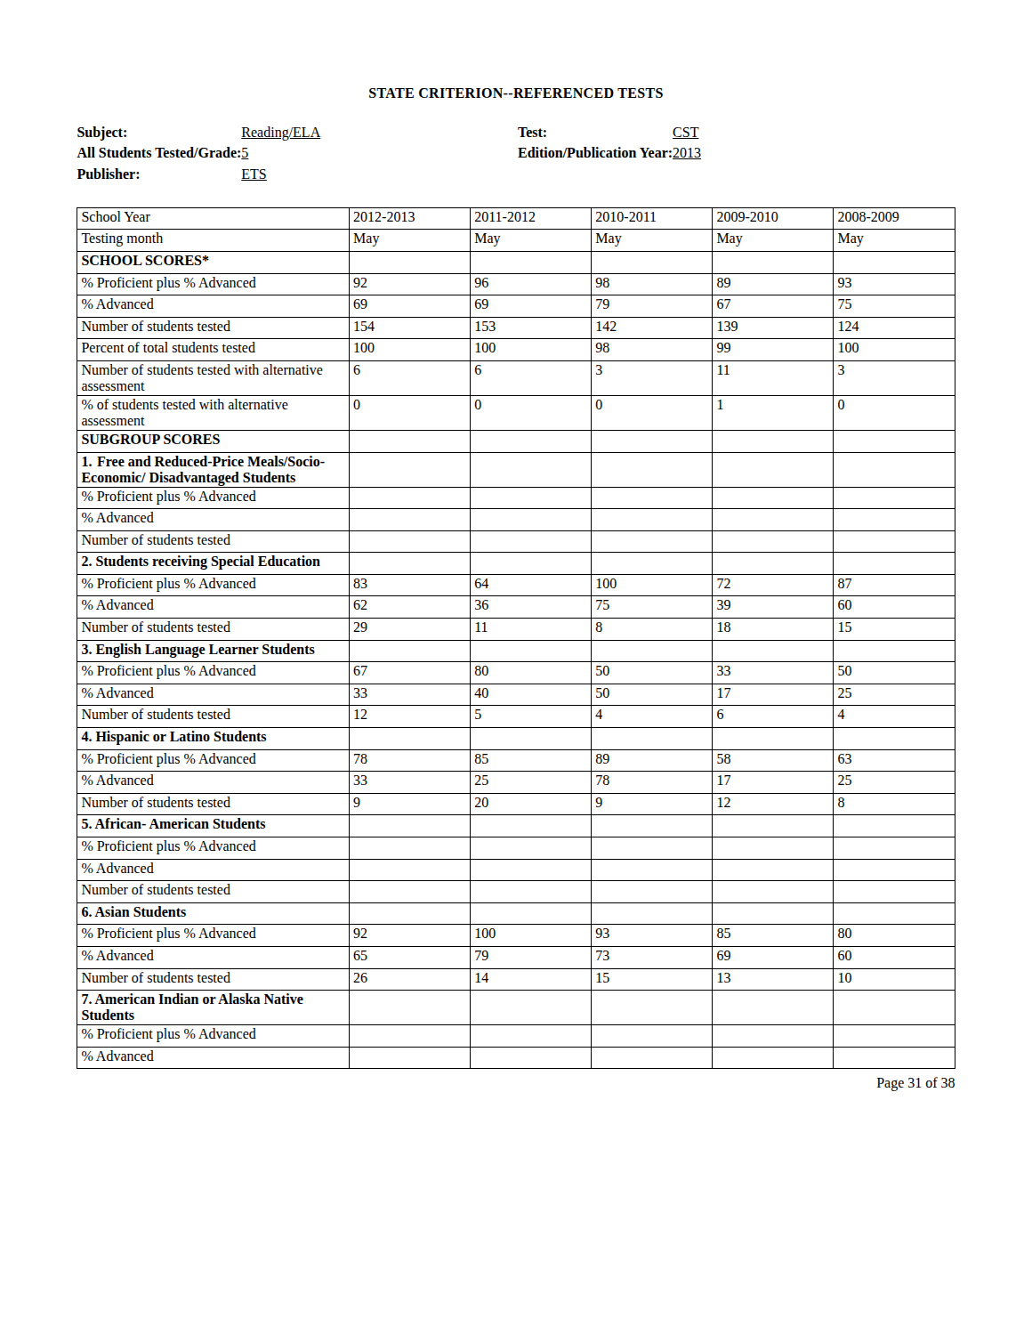STATE CRITERION--REFERENCED TESTS
| Subject: | Reading/ELA | Test: | CST |
| All Students Tested/Grade: | 5 | Edition/Publication Year: | 2013 |
| Publisher: | ETS | | |
| School Year | 2012-2013 | 2011-2012 | 2010-2011 | 2009-2010 | 2008-2009 |
| Testing month | May | May | May | May | May |
| SCHOOL SCORES* | | | | | |
| % Proficient plus % Advanced | 92 | 96 | 98 | 89 | 93 |
| % Advanced | 69 | 69 | 79 | 67 | 75 |
| Number of students tested | 154 | 153 | 142 | 139 | 124 |
| Percent of total students tested | 100 | 100 | 98 | 99 | 100 |
| Number of students tested with alternative assessment | 6 | 6 | 3 | 11 | 3 |
| % of students tested with alternative assessment | 0 | 0 | 0 | 1 | 0 |
| SUBGROUP SCORES | | | | | |
| 1. Free and Reduced-Price Meals/Socio-Economic/ Disadvantaged Students | | | | | |
| % Proficient plus % Advanced | | | | | |
| % Advanced | | | | | |
| Number of students tested | | | | | |
| 2. Students receiving Special Education | | | | | |
| % Proficient plus % Advanced | 83 | 64 | 100 | 72 | 87 |
| % Advanced | 62 | 36 | 75 | 39 | 60 |
| Number of students tested | 29 | 11 | 8 | 18 | 15 |
| 3. English Language Learner Students | | | | | |
| % Proficient plus % Advanced | 67 | 80 | 50 | 33 | 50 |
| % Advanced | 33 | 40 | 50 | 17 | 25 |
| Number of students tested | 12 | 5 | 4 | 6 | 4 |
| 4. Hispanic or Latino Students | | | | | |
| % Proficient plus % Advanced | 78 | 85 | 89 | 58 | 63 |
| % Advanced | 33 | 25 | 78 | 17 | 25 |
| Number of students tested | 9 | 20 | 9 | 12 | 8 |
| 5. African- American Students | | | | | |
| % Proficient plus % Advanced | | | | | |
| % Advanced | | | | | |
| Number of students tested | | | | | |
| 6. Asian Students | | | | | |
| % Proficient plus % Advanced | 92 | 100 | 93 | 85 | 80 |
| % Advanced | 65 | 79 | 73 | 69 | 60 |
| Number of students tested | 26 | 14 | 15 | 13 | 10 |
| 7. American Indian or Alaska Native Students | | | | | |
| % Proficient plus % Advanced | | | | | |
| % Advanced | | | | | |
Page 31 of 38